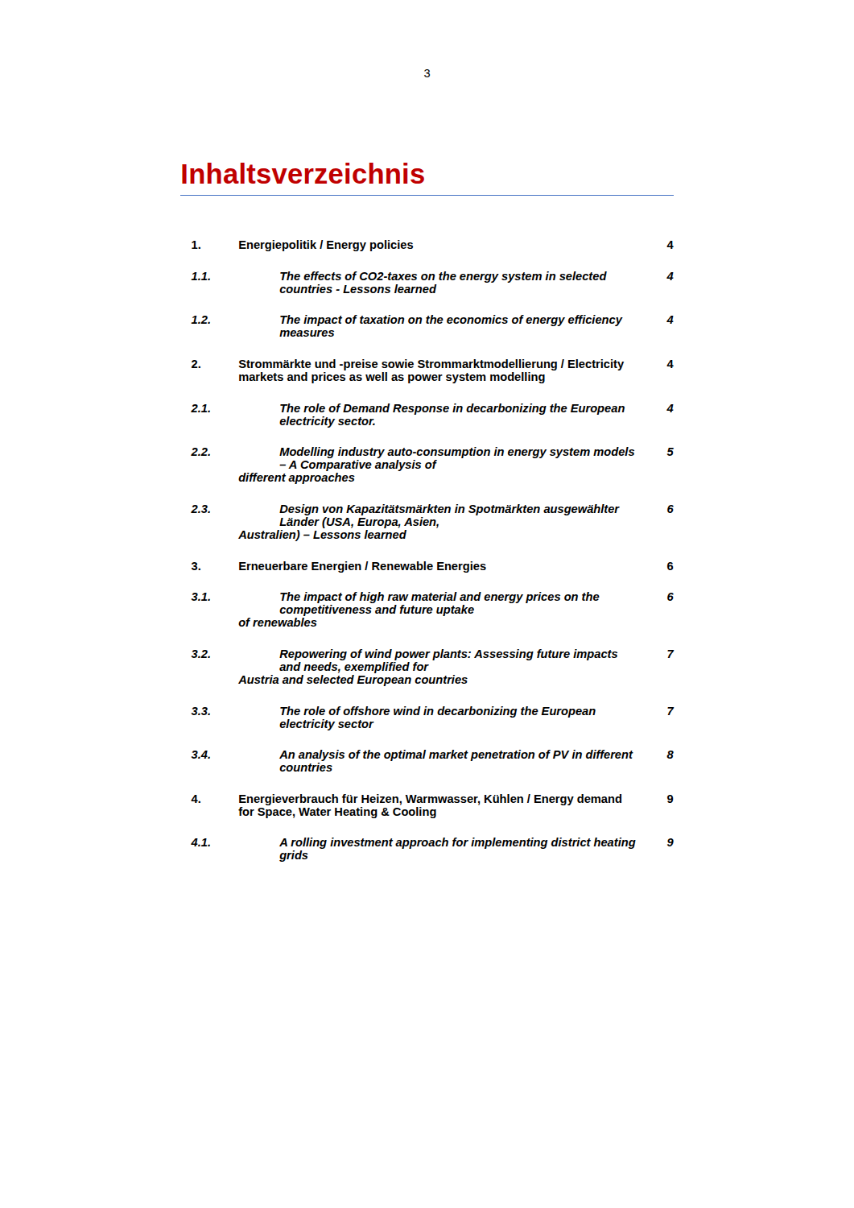3
Inhaltsverzeichnis
| 1. | Energiepolitik / Energy policies | 4 |
| 1.1. | The effects of CO2-taxes on the energy system in selected countries - Lessons learned | 4 |
| 1.2. | The impact of taxation on the economics of energy efficiency measures | 4 |
| 2. | Strommärkte und -preise sowie Strommarktmodellierung / Electricity markets and prices as well as power system modelling | 4 |
| 2.1. | The role of Demand Response in decarbonizing the European electricity sector. | 4 |
| 2.2. | Modelling industry auto-consumption in energy system models – A Comparative analysis of different approaches | 5 |
| 2.3. | Design von Kapazitätsmärkten in Spotmärkten ausgewählter Länder (USA, Europa, Asien, Australien) – Lessons learned | 6 |
| 3. | Erneuerbare Energien / Renewable Energies | 6 |
| 3.1. | The impact of high raw material and energy prices on the competitiveness and future uptake of renewables | 6 |
| 3.2. | Repowering of wind power plants: Assessing future impacts and needs, exemplified for Austria and selected European countries | 7 |
| 3.3. | The role of offshore wind in decarbonizing the European electricity sector | 7 |
| 3.4. | An analysis of the optimal market penetration of PV in different countries | 8 |
| 4. | Energieverbrauch für Heizen, Warmwasser, Kühlen / Energy demand for Space, Water Heating & Cooling | 9 |
| 4.1. | A rolling investment approach for implementing district heating grids | 9 |